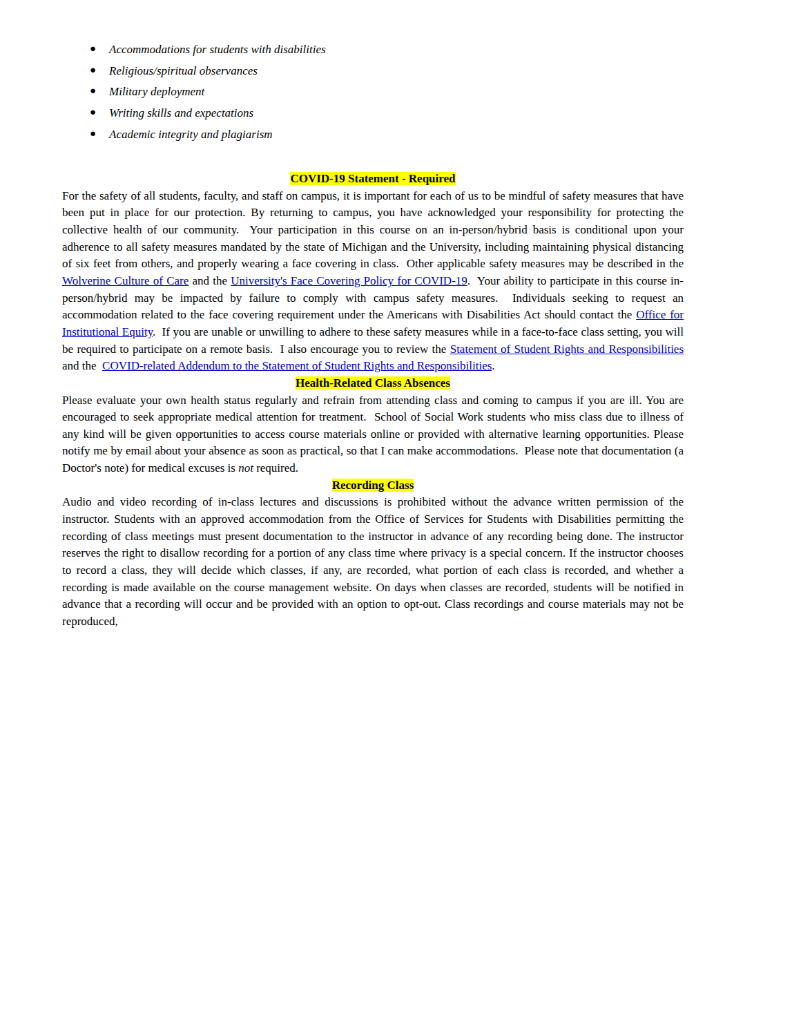Accommodations for students with disabilities
Religious/spiritual observances
Military deployment
Writing skills and expectations
Academic integrity and plagiarism
COVID-19 Statement - Required
For the safety of all students, faculty, and staff on campus, it is important for each of us to be mindful of safety measures that have been put in place for our protection. By returning to campus, you have acknowledged your responsibility for protecting the collective health of our community. Your participation in this course on an in-person/hybrid basis is conditional upon your adherence to all safety measures mandated by the state of Michigan and the University, including maintaining physical distancing of six feet from others, and properly wearing a face covering in class. Other applicable safety measures may be described in the Wolverine Culture of Care and the University's Face Covering Policy for COVID-19. Your ability to participate in this course in-person/hybrid may be impacted by failure to comply with campus safety measures. Individuals seeking to request an accommodation related to the face covering requirement under the Americans with Disabilities Act should contact the Office for Institutional Equity. If you are unable or unwilling to adhere to these safety measures while in a face-to-face class setting, you will be required to participate on a remote basis. I also encourage you to review the Statement of Student Rights and Responsibilities and the COVID-related Addendum to the Statement of Student Rights and Responsibilities.
Health-Related Class Absences
Please evaluate your own health status regularly and refrain from attending class and coming to campus if you are ill. You are encouraged to seek appropriate medical attention for treatment. School of Social Work students who miss class due to illness of any kind will be given opportunities to access course materials online or provided with alternative learning opportunities. Please notify me by email about your absence as soon as practical, so that I can make accommodations. Please note that documentation (a Doctor's note) for medical excuses is not required.
Recording Class
Audio and video recording of in-class lectures and discussions is prohibited without the advance written permission of the instructor. Students with an approved accommodation from the Office of Services for Students with Disabilities permitting the recording of class meetings must present documentation to the instructor in advance of any recording being done. The instructor reserves the right to disallow recording for a portion of any class time where privacy is a special concern. If the instructor chooses to record a class, they will decide which classes, if any, are recorded, what portion of each class is recorded, and whether a recording is made available on the course management website. On days when classes are recorded, students will be notified in advance that a recording will occur and be provided with an option to opt-out. Class recordings and course materials may not be reproduced,